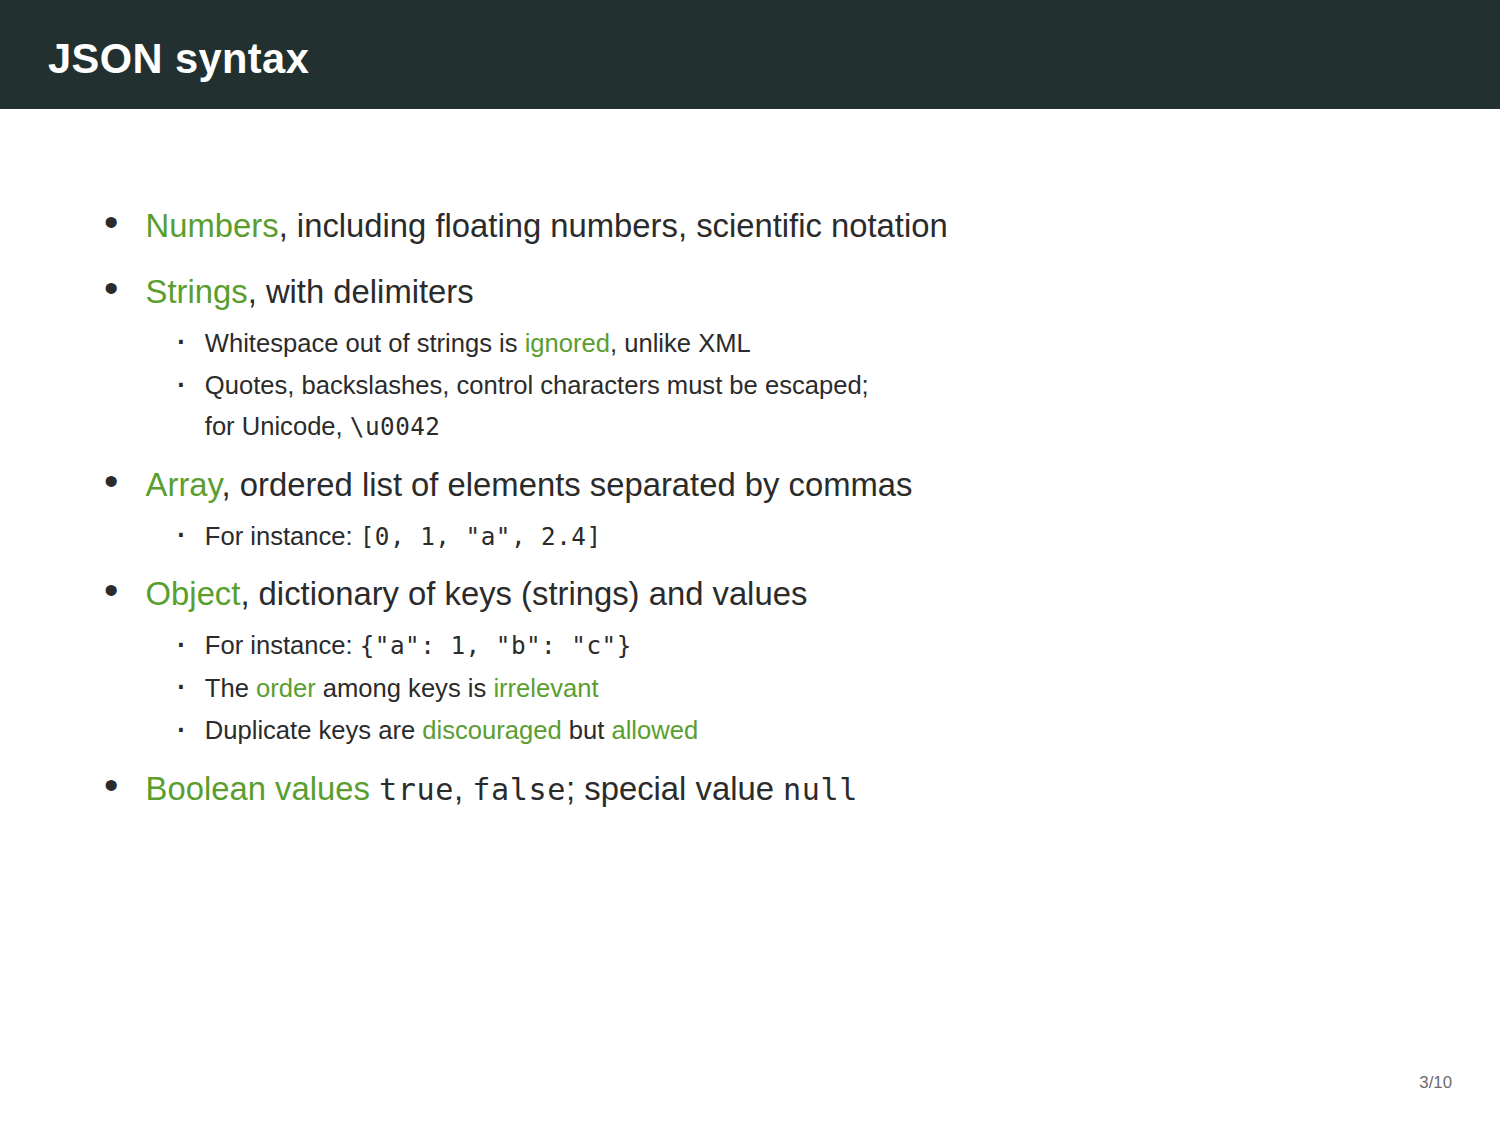JSON syntax
Numbers, including floating numbers, scientific notation
Strings, with delimiters
Whitespace out of strings is ignored, unlike XML
Quotes, backslashes, control characters must be escaped;
for Unicode, \u0042
Array, ordered list of elements separated by commas
For instance: [0, 1, "a", 2.4]
Object, dictionary of keys (strings) and values
For instance: {"a": 1, "b": "c"}
The order among keys is irrelevant
Duplicate keys are discouraged but allowed
Boolean values true, false; special value null
3/10